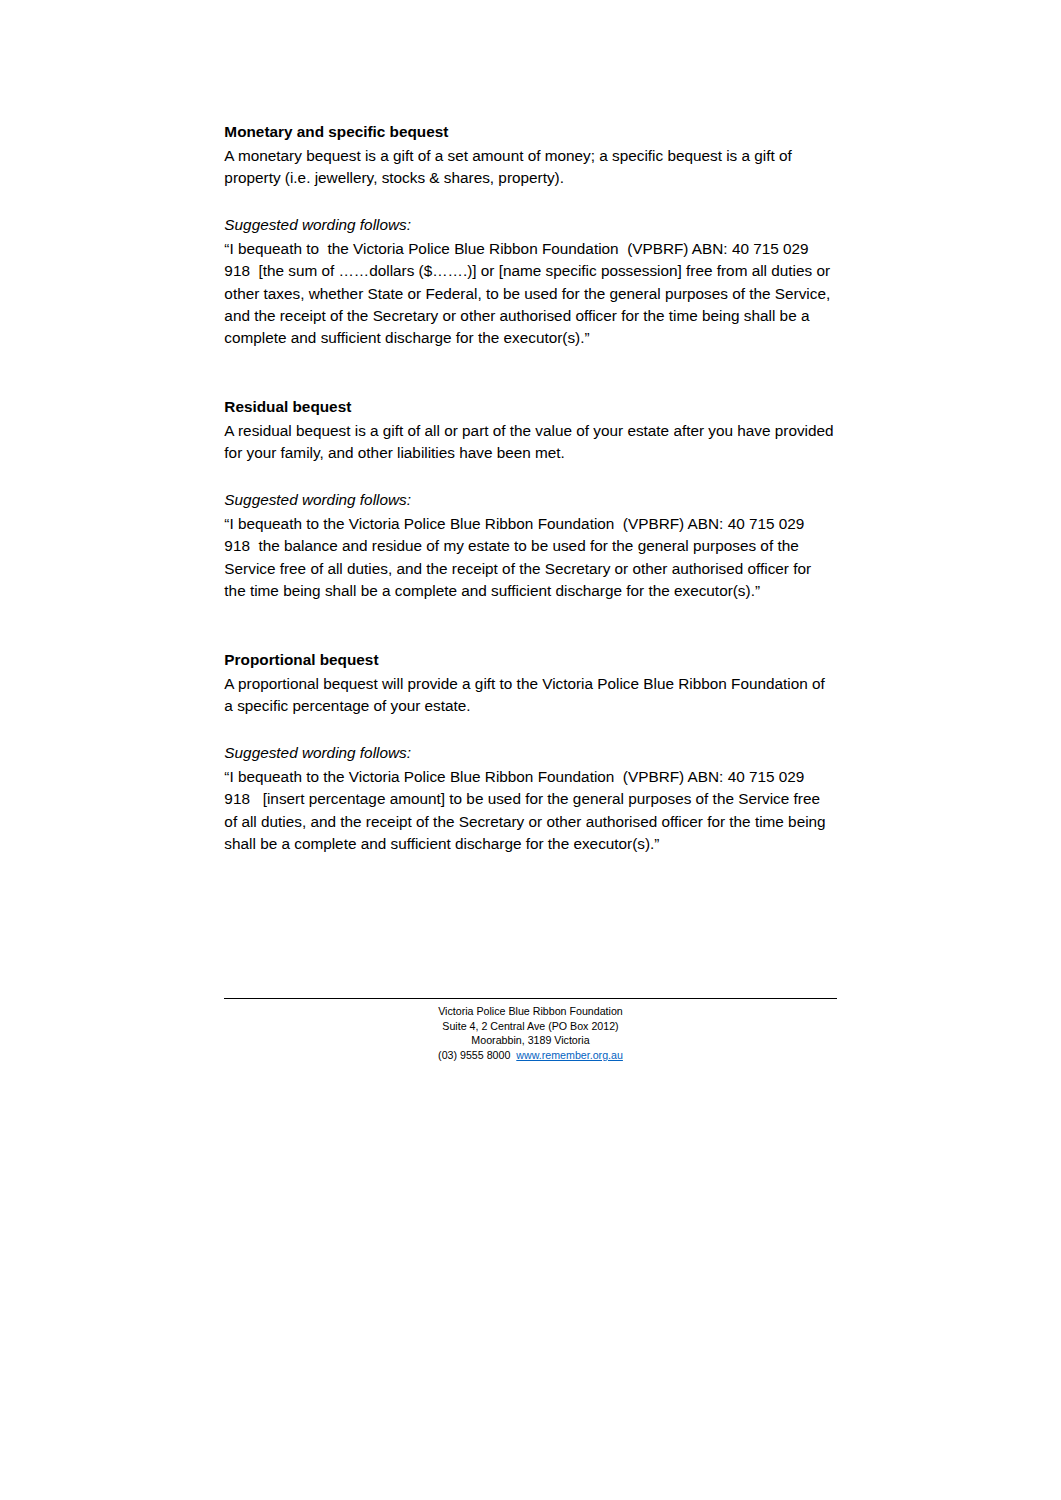Monetary and specific bequest
A monetary bequest is a gift of a set amount of money; a specific bequest is a gift of property (i.e. jewellery, stocks & shares, property).
Suggested wording follows:
“I bequeath to the Victoria Police Blue Ribbon Foundation (VPBRF) ABN: 40 715 029 918 [the sum of ……dollars ($…….)] or [name specific possession] free from all duties or other taxes, whether State or Federal, to be used for the general purposes of the Service, and the receipt of the Secretary or other authorised officer for the time being shall be a complete and sufficient discharge for the executor(s).”
Residual bequest
A residual bequest is a gift of all or part of the value of your estate after you have provided for your family, and other liabilities have been met.
Suggested wording follows:
“I bequeath to the Victoria Police Blue Ribbon Foundation (VPBRF) ABN: 40 715 029 918 the balance and residue of my estate to be used for the general purposes of the Service free of all duties, and the receipt of the Secretary or other authorised officer for the time being shall be a complete and sufficient discharge for the executor(s).”
Proportional bequest
A proportional bequest will provide a gift to the Victoria Police Blue Ribbon Foundation of a specific percentage of your estate.
Suggested wording follows:
“I bequeath to the Victoria Police Blue Ribbon Foundation (VPBRF) ABN: 40 715 029 918 [insert percentage amount] to be used for the general purposes of the Service free of all duties, and the receipt of the Secretary or other authorised officer for the time being shall be a complete and sufficient discharge for the executor(s).”
Victoria Police Blue Ribbon Foundation
Suite 4, 2 Central Ave (PO Box 2012)
Moorabbin, 3189 Victoria
(03) 9555 8000 www.remember.org.au